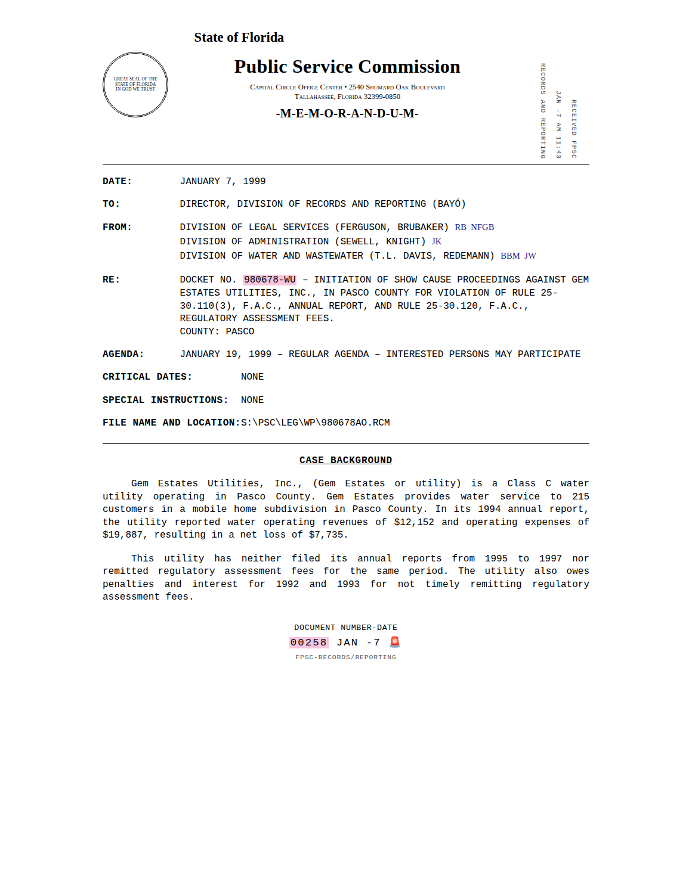State of Florida
GREAT SEAL OF THE STATE OF FLORIDA
IN GOD WE TRUST
Public Service Commission
Capital Circle Office Center • 2540 Shumard Oak Boulevard
Tallahassee, Florida 32399-0850
-M-E-M-O-R-A-N-D-U-M-
RECORDS AND REPORTING JAN -7 AM 11:43 RECEIVED FPSC
| DATE: | JANUARY 7, 1999 |
| TO: | DIRECTOR, DIVISION OF RECORDS AND REPORTING (BAYÓ) |
| FROM: | DIVISION OF LEGAL SERVICES (FERGUSON, BRUBAKER) RB NFGB DIVISION OF ADMINISTRATION (SEWELL, KNIGHT) JK DIVISION OF WATER AND WASTEWATER (T.L. DAVIS, REDEMANN) BBM JW |
| RE: | DOCKET NO. 980678-WU – INITIATION OF SHOW CAUSE PROCEEDINGS AGAINST GEM ESTATES UTILITIES, INC., IN PASCO COUNTY FOR VIOLATION OF RULE 25-30.110(3), F.A.C., ANNUAL REPORT, AND RULE 25-30.120, F.A.C., REGULATORY ASSESSMENT FEES. COUNTY: PASCO |
| AGENDA: | JANUARY 19, 1999 – REGULAR AGENDA – INTERESTED PERSONS MAY PARTICIPATE |
| CRITICAL DATES: | NONE |
| SPECIAL INSTRUCTIONS: | NONE |
| FILE NAME AND LOCATION: | S:\PSC\LEG\WP\980678AO.RCM |
CASE BACKGROUND
Gem Estates Utilities, Inc., (Gem Estates or utility) is a Class C water utility operating in Pasco County. Gem Estates provides water service to 215 customers in a mobile home subdivision in Pasco County. In its 1994 annual report, the utility reported water operating revenues of $12,152 and operating expenses of $19,887, resulting in a net loss of $7,735.
This utility has neither filed its annual reports from 1995 to 1997 nor remitted regulatory assessment fees for the same period. The utility also owes penalties and interest for 1992 and 1993 for not timely remitting regulatory assessment fees.
DOCUMENT NUMBER-DATE
00258 JAN -7 🚨
FPSC-RECORDS/REPORTING